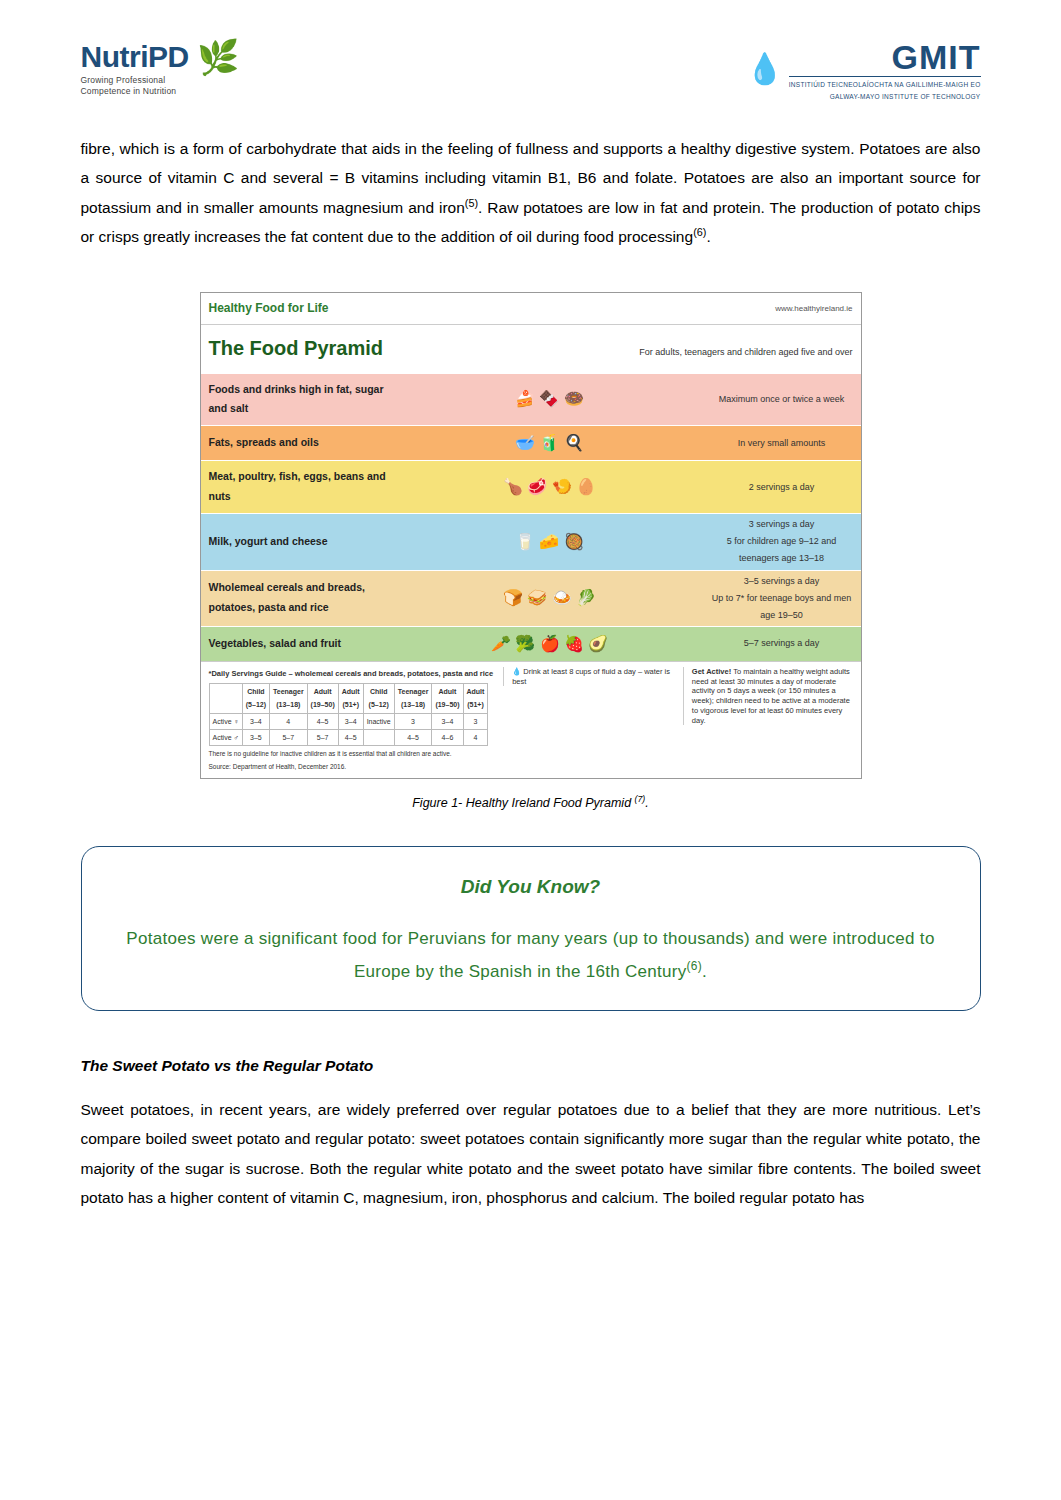NutriPD
Growing Professional
Competence in Nutrition
🌿
💧
GMIT
INSTITIÚID TEICNEOLAÍOCHTA NA GAILLIMHE-MAIGH EO
GALWAY-MAYO INSTITUTE OF TECHNOLOGY
fibre, which is a form of carbohydrate that aids in the feeling of fullness and supports a healthy digestive system. Potatoes are also a source of vitamin C and several = B vitamins including vitamin B1, B6 and folate. Potatoes are also an important source for potassium and in smaller amounts magnesium and iron(5). Raw potatoes are low in fat and protein. The production of potato chips or crisps greatly increases the fat content due to the addition of oil during food processing(6).
Healthy Food for Life www.healthyireland.ie
The Food Pyramid For adults, teenagers and children aged five and over
Foods and drinks high in fat, sugar and salt
🍰 🍫 🍩
Maximum once or twice a week
Fats, spreads and oils
🥣 🧃 🍳
In very small amounts
Meat, poultry, fish, eggs, beans and nuts
🍗 🥩 🍤 🥚
2 servings a day
Milk, yogurt and cheese
🥛 🧀 🥘
3 servings a day
5 for children age 9–12 and teenagers age 13–18
Wholemeal cereals and breads, potatoes, pasta and rice
🍞 🥪 🍛 🥬
3–5 servings a day
Up to 7* for teenage boys and men age 19–50
Vegetables, salad and fruit
🥕 🥦 🍎 🍓 🥑
5–7 servings a day
*Daily Servings Guide – wholemeal cereals and breads, potatoes, pasta and rice
| | Child (5–12) | Teenager (13–18) | Adult (19–50) | Adult (51+) | Child (5–12) | Teenager (13–18) | Adult (19–50) | Adult (51+) |
| --- | --- | --- | --- | --- | --- | --- | --- | --- |
| Active ♀ | 3–4 | 4 | 4–5 | 3–4 | Inactive | 3 | 3–4 | 3 |
| Active ♂ | 3–5 | 5–7 | 5–7 | 4–5 | | 4–5 | 4–6 | 4 |
There is no guideline for inactive children as it is essential that all children are active.
Source: Department of Health, December 2016.
💧 Drink at least 8 cups of fluid a day – water is best
Get Active! To maintain a healthy weight adults need at least 30 minutes a day of moderate activity on 5 days a week (or 150 minutes a week); children need to be active at a moderate to vigorous level for at least 60 minutes every day.
Figure 1- Healthy Ireland Food Pyramid (7).
Did You Know?
Potatoes were a significant food for Peruvians for many years (up to thousands) and were introduced to Europe by the Spanish in the 16th Century(6).
The Sweet Potato vs the Regular Potato
Sweet potatoes, in recent years, are widely preferred over regular potatoes due to a belief that they are more nutritious. Let’s compare boiled sweet potato and regular potato: sweet potatoes contain significantly more sugar than the regular white potato, the majority of the sugar is sucrose. Both the regular white potato and the sweet potato have similar fibre contents. The boiled sweet potato has a higher content of vitamin C, magnesium, iron, phosphorus and calcium. The boiled regular potato has